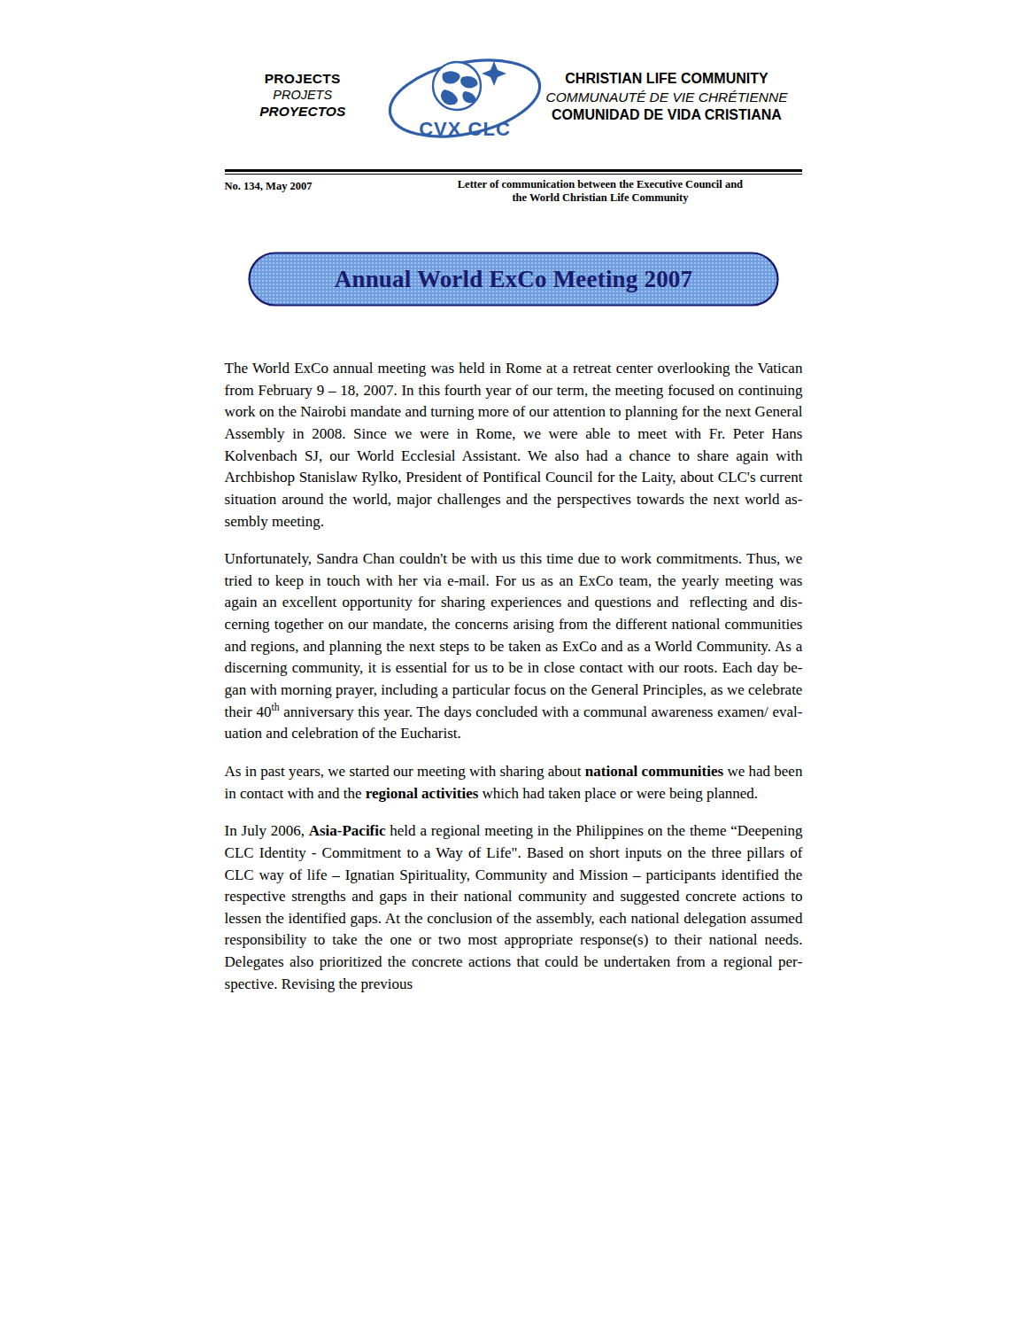PROJECTS
PROJETS
PROYECTOS
CVX CLC
CHRISTIAN LIFE COMMUNITY
COMMUNAUTÉ DE VIE CHRÉTIENNE
COMUNIDAD DE VIDA CRISTIANA
No. 134, May 2007
Letter of communication between the Executive Council and
the World Christian Life Community
Annual World ExCo Meeting 2007
The World ExCo annual meeting was held in Rome at a retreat center overlooking the Vatican from February 9 – 18, 2007. In this fourth year of our term, the meeting focused on continuing work on the Nairobi mandate and turning more of our attention to planning for the next General Assembly in 2008. Since we were in Rome, we were able to meet with Fr. Peter Hans Kolvenbach SJ, our World Ecclesial Assistant. We also had a chance to share again with Archbishop Stanislaw Rylko, President of Pontifical Council for the Laity, about CLC's current situation around the world, major challenges and the perspectives towards the next world assembly meeting.
Unfortunately, Sandra Chan couldn't be with us this time due to work commitments. Thus, we tried to keep in touch with her via e-mail. For us as an ExCo team, the yearly meeting was again an excellent opportunity for sharing experiences and questions and reflecting and discerning together on our mandate, the concerns arising from the different national communities and regions, and planning the next steps to be taken as ExCo and as a World Community. As a discerning community, it is essential for us to be in close contact with our roots. Each day began with morning prayer, including a particular focus on the General Principles, as we celebrate their 40th anniversary this year. The days concluded with a communal awareness examen/ evaluation and celebration of the Eucharist.
As in past years, we started our meeting with sharing about national communities we had been in contact with and the regional activities which had taken place or were being planned.
In July 2006, Asia-Pacific held a regional meeting in the Philippines on the theme “Deepening CLC Identity - Commitment to a Way of Life". Based on short inputs on the three pillars of CLC way of life – Ignatian Spirituality, Community and Mission – participants identified the respective strengths and gaps in their national community and suggested concrete actions to lessen the identified gaps. At the conclusion of the assembly, each national delegation assumed responsibility to take the one or two most appropriate response(s) to their national needs. Delegates also prioritized the concrete actions that could be undertaken from a regional perspective. Revising the previous